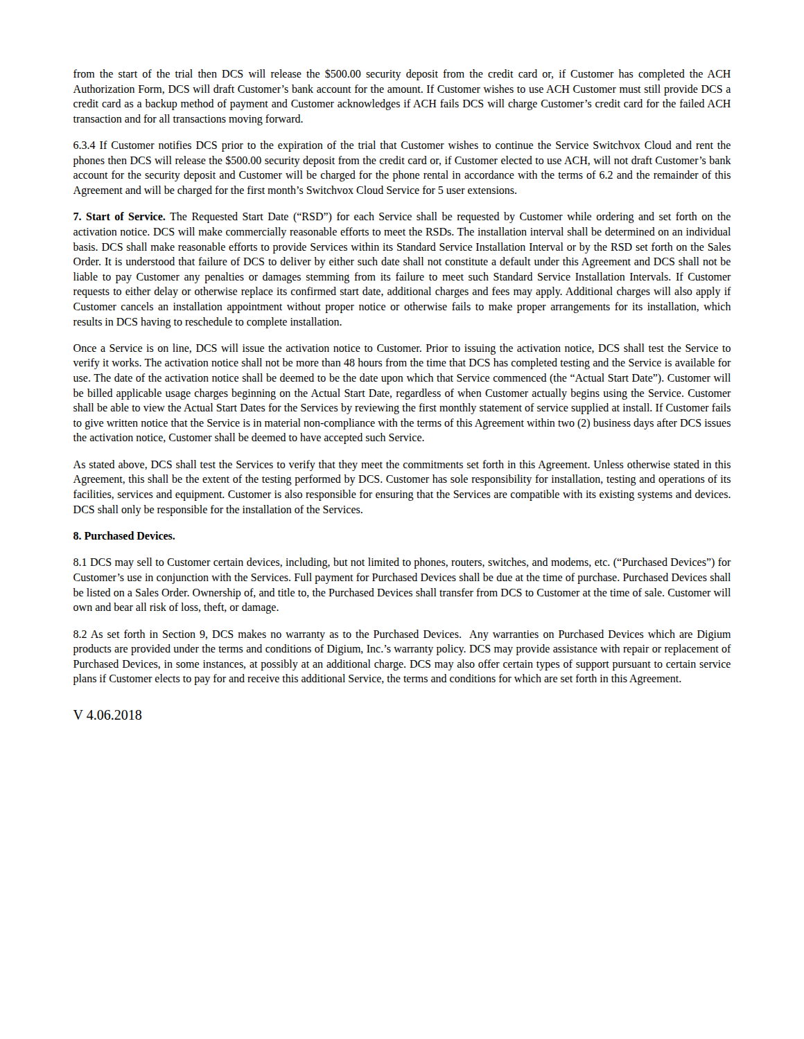from the start of the trial then DCS will release the $500.00 security deposit from the credit card or, if Customer has completed the ACH Authorization Form, DCS will draft Customer’s bank account for the amount. If Customer wishes to use ACH Customer must still provide DCS a credit card as a backup method of payment and Customer acknowledges if ACH fails DCS will charge Customer’s credit card for the failed ACH transaction and for all transactions moving forward.
6.3.4 If Customer notifies DCS prior to the expiration of the trial that Customer wishes to continue the Service Switchvox Cloud and rent the phones then DCS will release the $500.00 security deposit from the credit card or, if Customer elected to use ACH, will not draft Customer’s bank account for the security deposit and Customer will be charged for the phone rental in accordance with the terms of 6.2 and the remainder of this Agreement and will be charged for the first month’s Switchvox Cloud Service for 5 user extensions.
7. Start of Service. The Requested Start Date (“RSD”) for each Service shall be requested by Customer while ordering and set forth on the activation notice. DCS will make commercially reasonable efforts to meet the RSDs. The installation interval shall be determined on an individual basis. DCS shall make reasonable efforts to provide Services within its Standard Service Installation Interval or by the RSD set forth on the Sales Order. It is understood that failure of DCS to deliver by either such date shall not constitute a default under this Agreement and DCS shall not be liable to pay Customer any penalties or damages stemming from its failure to meet such Standard Service Installation Intervals. If Customer requests to either delay or otherwise replace its confirmed start date, additional charges and fees may apply. Additional charges will also apply if Customer cancels an installation appointment without proper notice or otherwise fails to make proper arrangements for its installation, which results in DCS having to reschedule to complete installation.
Once a Service is on line, DCS will issue the activation notice to Customer. Prior to issuing the activation notice, DCS shall test the Service to verify it works. The activation notice shall not be more than 48 hours from the time that DCS has completed testing and the Service is available for use. The date of the activation notice shall be deemed to be the date upon which that Service commenced (the “Actual Start Date”). Customer will be billed applicable usage charges beginning on the Actual Start Date, regardless of when Customer actually begins using the Service. Customer shall be able to view the Actual Start Dates for the Services by reviewing the first monthly statement of service supplied at install. If Customer fails to give written notice that the Service is in material non-compliance with the terms of this Agreement within two (2) business days after DCS issues the activation notice, Customer shall be deemed to have accepted such Service.
As stated above, DCS shall test the Services to verify that they meet the commitments set forth in this Agreement. Unless otherwise stated in this Agreement, this shall be the extent of the testing performed by DCS. Customer has sole responsibility for installation, testing and operations of its facilities, services and equipment. Customer is also responsible for ensuring that the Services are compatible with its existing systems and devices. DCS shall only be responsible for the installation of the Services.
8. Purchased Devices.
8.1 DCS may sell to Customer certain devices, including, but not limited to phones, routers, switches, and modems, etc. (“Purchased Devices”) for Customer’s use in conjunction with the Services. Full payment for Purchased Devices shall be due at the time of purchase. Purchased Devices shall be listed on a Sales Order. Ownership of, and title to, the Purchased Devices shall transfer from DCS to Customer at the time of sale. Customer will own and bear all risk of loss, theft, or damage.
8.2 As set forth in Section 9, DCS makes no warranty as to the Purchased Devices. Any warranties on Purchased Devices which are Digium products are provided under the terms and conditions of Digium, Inc.’s warranty policy. DCS may provide assistance with repair or replacement of Purchased Devices, in some instances, at possibly at an additional charge. DCS may also offer certain types of support pursuant to certain service plans if Customer elects to pay for and receive this additional Service, the terms and conditions for which are set forth in this Agreement.
V 4.06.2018